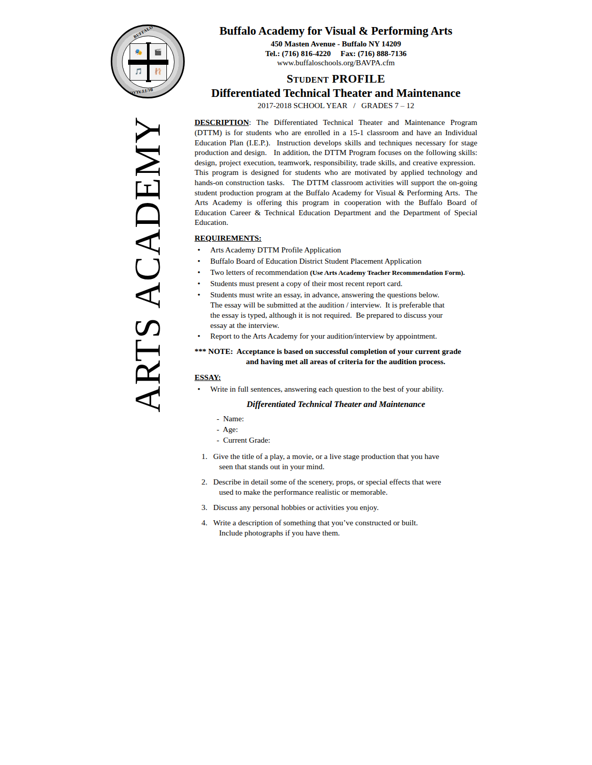BUFFALO ACADEMY FOR VISUAL AND PERFORMING ARTS BUFFALO, NEW YORK
🎭
🎬
🎵
🩰
Arts Academy
Buffalo Academy for Visual & Performing Arts
450 Masten Avenue - Buffalo NY 14209
Tel.: (716) 816-4220 Fax: (716) 888-7136
www.buffaloschools.org/BAVPA.cfm
Student PROFILE
Differentiated Technical Theater and Maintenance
2017-2018 SCHOOL YEAR / GRADES 7 – 12
DESCRIPTION: The Differentiated Technical Theater and Maintenance Program (DTTM) is for students who are enrolled in a 15-1 classroom and have an Individual Education Plan (I.E.P.). Instruction develops skills and techniques necessary for stage production and design. In addition, the DTTM Program focuses on the following skills: design, project execution, teamwork, responsibility, trade skills, and creative expression. This program is designed for students who are motivated by applied technology and hands-on construction tasks. The DTTM classroom activities will support the on-going student production program at the Buffalo Academy for Visual & Performing Arts. The Arts Academy is offering this program in cooperation with the Buffalo Board of Education Career & Technical Education Department and the Department of Special Education.
REQUIREMENTS:
Arts Academy DTTM Profile Application
Buffalo Board of Education District Student Placement Application
Two letters of recommendation (Use Arts Academy Teacher Recommendation Form).
Students must present a copy of their most recent report card.
Students must write an essay, in advance, answering the questions below. The essay will be submitted at the audition / interview. It is preferable that the essay is typed, although it is not required. Be prepared to discuss your essay at the interview.
Report to the Arts Academy for your audition/interview by appointment.
*** NOTE: Acceptance is based on successful completion of your current grade and having met all areas of criteria for the audition process.
ESSAY:
Write in full sentences, answering each question to the best of your ability.
Differentiated Technical Theater and Maintenance
Name:
Age:
Current Grade:
Give the title of a play, a movie, or a live stage production that you have seen that stands out in your mind.
Describe in detail some of the scenery, props, or special effects that were used to make the performance realistic or memorable.
Discuss any personal hobbies or activities you enjoy.
Write a description of something that you’ve constructed or built. Include photographs if you have them.